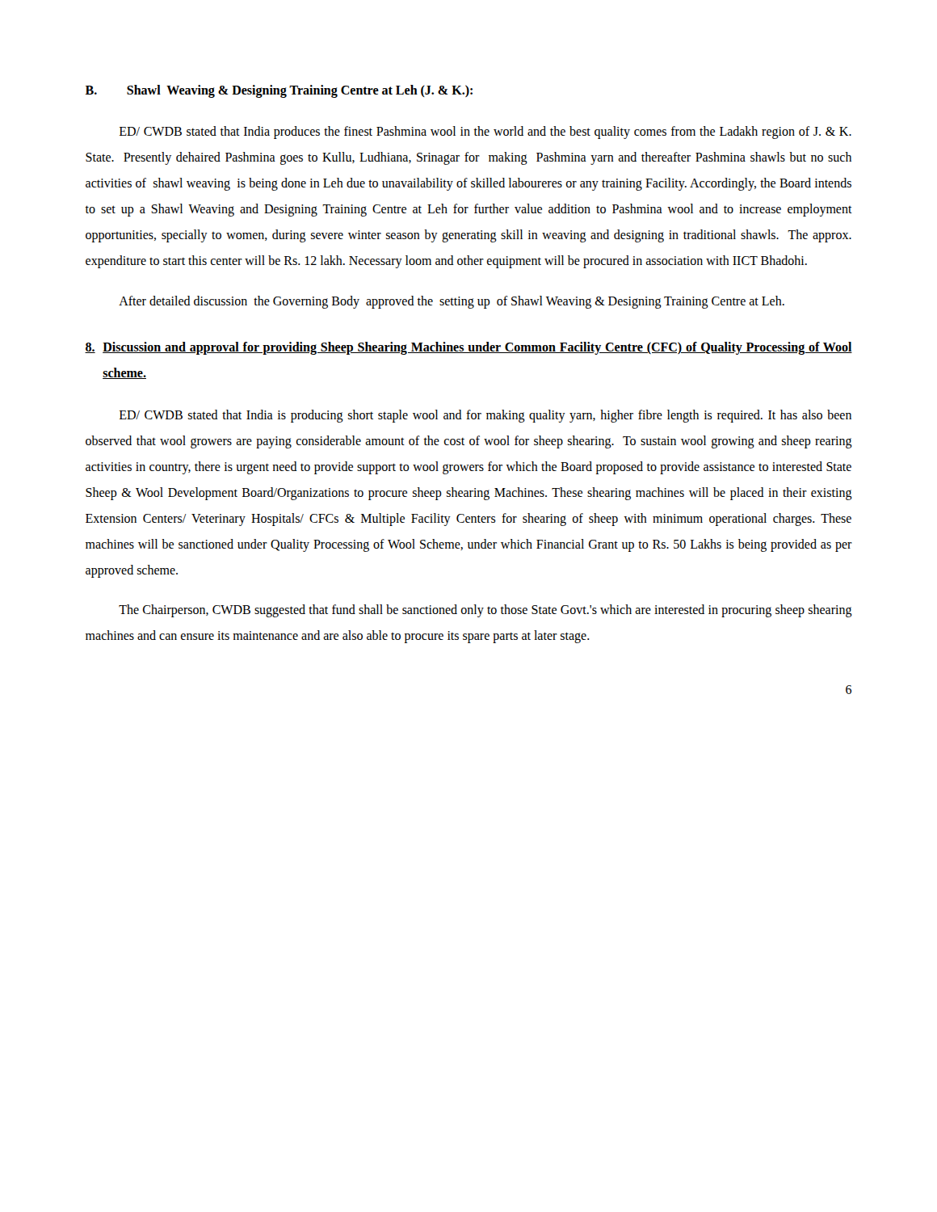B. Shawl Weaving & Designing Training Centre at Leh (J. & K.):
ED/ CWDB stated that India produces the finest Pashmina wool in the world and the best quality comes from the Ladakh region of J. & K. State. Presently dehaired Pashmina goes to Kullu, Ludhiana, Srinagar for making Pashmina yarn and thereafter Pashmina shawls but no such activities of shawl weaving is being done in Leh due to unavailability of skilled laboureres or any training Facility. Accordingly, the Board intends to set up a Shawl Weaving and Designing Training Centre at Leh for further value addition to Pashmina wool and to increase employment opportunities, specially to women, during severe winter season by generating skill in weaving and designing in traditional shawls. The approx. expenditure to start this center will be Rs. 12 lakh. Necessary loom and other equipment will be procured in association with IICT Bhadohi.
After detailed discussion the Governing Body approved the setting up of Shawl Weaving & Designing Training Centre at Leh.
8. Discussion and approval for providing Sheep Shearing Machines under Common Facility Centre (CFC) of Quality Processing of Wool scheme.
ED/ CWDB stated that India is producing short staple wool and for making quality yarn, higher fibre length is required. It has also been observed that wool growers are paying considerable amount of the cost of wool for sheep shearing. To sustain wool growing and sheep rearing activities in country, there is urgent need to provide support to wool growers for which the Board proposed to provide assistance to interested State Sheep & Wool Development Board/Organizations to procure sheep shearing Machines. These shearing machines will be placed in their existing Extension Centers/ Veterinary Hospitals/ CFCs & Multiple Facility Centers for shearing of sheep with minimum operational charges. These machines will be sanctioned under Quality Processing of Wool Scheme, under which Financial Grant up to Rs. 50 Lakhs is being provided as per approved scheme.
The Chairperson, CWDB suggested that fund shall be sanctioned only to those State Govt.'s which are interested in procuring sheep shearing machines and can ensure its maintenance and are also able to procure its spare parts at later stage.
6